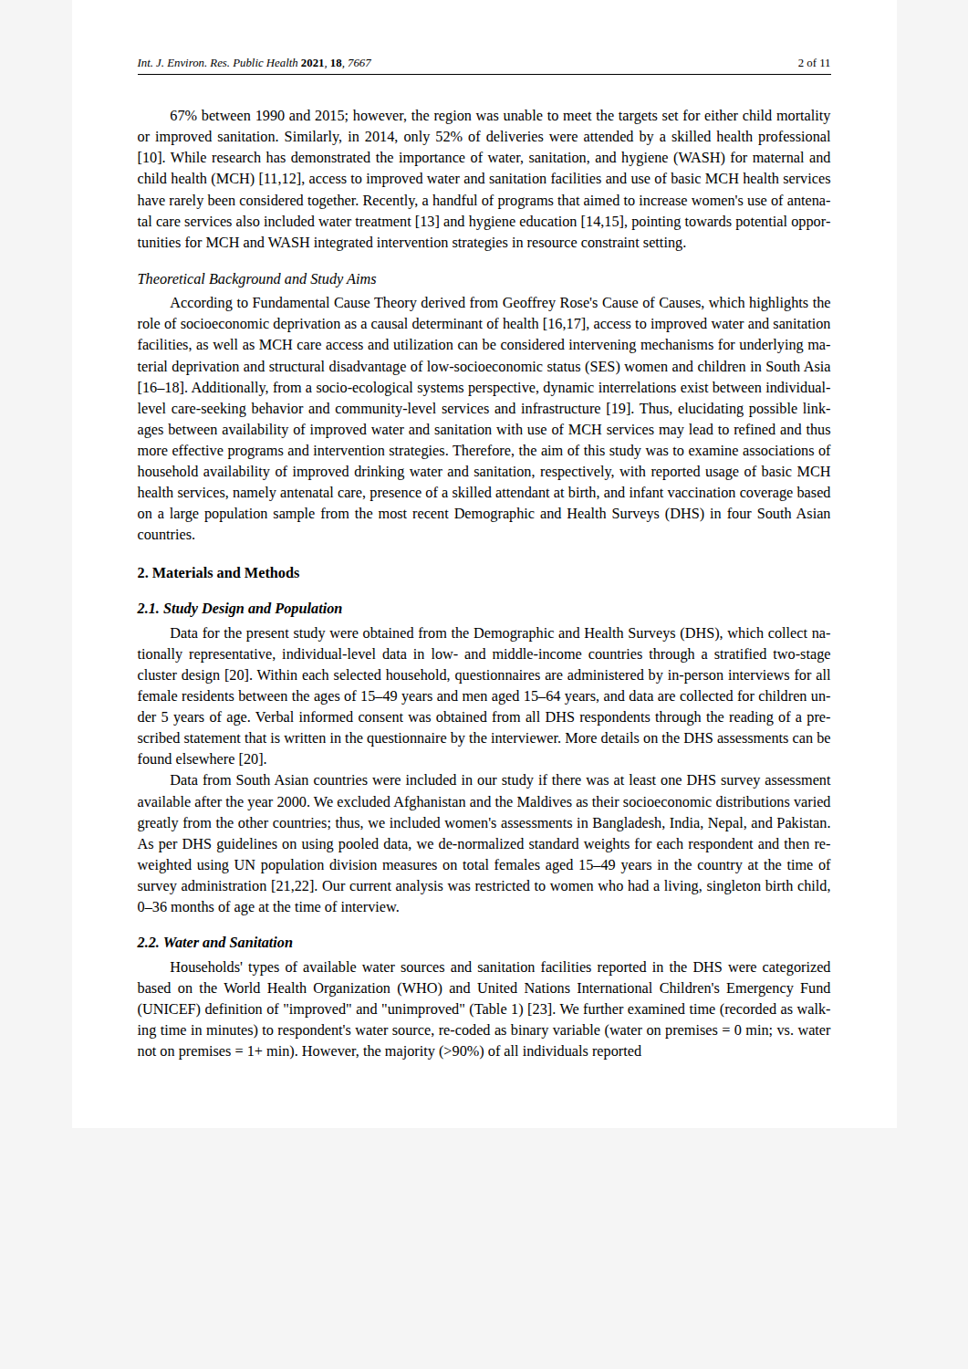Int. J. Environ. Res. Public Health 2021, 18, 7667 2 of 11
67% between 1990 and 2015; however, the region was unable to meet the targets set for either child mortality or improved sanitation. Similarly, in 2014, only 52% of deliveries were attended by a skilled health professional [10]. While research has demonstrated the importance of water, sanitation, and hygiene (WASH) for maternal and child health (MCH) [11,12], access to improved water and sanitation facilities and use of basic MCH health services have rarely been considered together. Recently, a handful of programs that aimed to increase women's use of antenatal care services also included water treatment [13] and hygiene education [14,15], pointing towards potential opportunities for MCH and WASH integrated intervention strategies in resource constraint setting.
Theoretical Background and Study Aims
According to Fundamental Cause Theory derived from Geoffrey Rose's Cause of Causes, which highlights the role of socioeconomic deprivation as a causal determinant of health [16,17], access to improved water and sanitation facilities, as well as MCH care access and utilization can be considered intervening mechanisms for underlying material deprivation and structural disadvantage of low-socioeconomic status (SES) women and children in South Asia [16–18]. Additionally, from a socio-ecological systems perspective, dynamic interrelations exist between individual-level care-seeking behavior and community-level services and infrastructure [19]. Thus, elucidating possible linkages between availability of improved water and sanitation with use of MCH services may lead to refined and thus more effective programs and intervention strategies. Therefore, the aim of this study was to examine associations of household availability of improved drinking water and sanitation, respectively, with reported usage of basic MCH health services, namely antenatal care, presence of a skilled attendant at birth, and infant vaccination coverage based on a large population sample from the most recent Demographic and Health Surveys (DHS) in four South Asian countries.
2. Materials and Methods
2.1. Study Design and Population
Data for the present study were obtained from the Demographic and Health Surveys (DHS), which collect nationally representative, individual-level data in low- and middle-income countries through a stratified two-stage cluster design [20]. Within each selected household, questionnaires are administered by in-person interviews for all female residents between the ages of 15–49 years and men aged 15–64 years, and data are collected for children under 5 years of age. Verbal informed consent was obtained from all DHS respondents through the reading of a prescribed statement that is written in the questionnaire by the interviewer. More details on the DHS assessments can be found elsewhere [20].
Data from South Asian countries were included in our study if there was at least one DHS survey assessment available after the year 2000. We excluded Afghanistan and the Maldives as their socioeconomic distributions varied greatly from the other countries; thus, we included women's assessments in Bangladesh, India, Nepal, and Pakistan. As per DHS guidelines on using pooled data, we de-normalized standard weights for each respondent and then re-weighted using UN population division measures on total females aged 15–49 years in the country at the time of survey administration [21,22]. Our current analysis was restricted to women who had a living, singleton birth child, 0–36 months of age at the time of interview.
2.2. Water and Sanitation
Households' types of available water sources and sanitation facilities reported in the DHS were categorized based on the World Health Organization (WHO) and United Nations International Children's Emergency Fund (UNICEF) definition of "improved" and "unimproved" (Table 1) [23]. We further examined time (recorded as walking time in minutes) to respondent's water source, re-coded as binary variable (water on premises = 0 min; vs. water not on premises = 1+ min). However, the majority (>90%) of all individuals reported